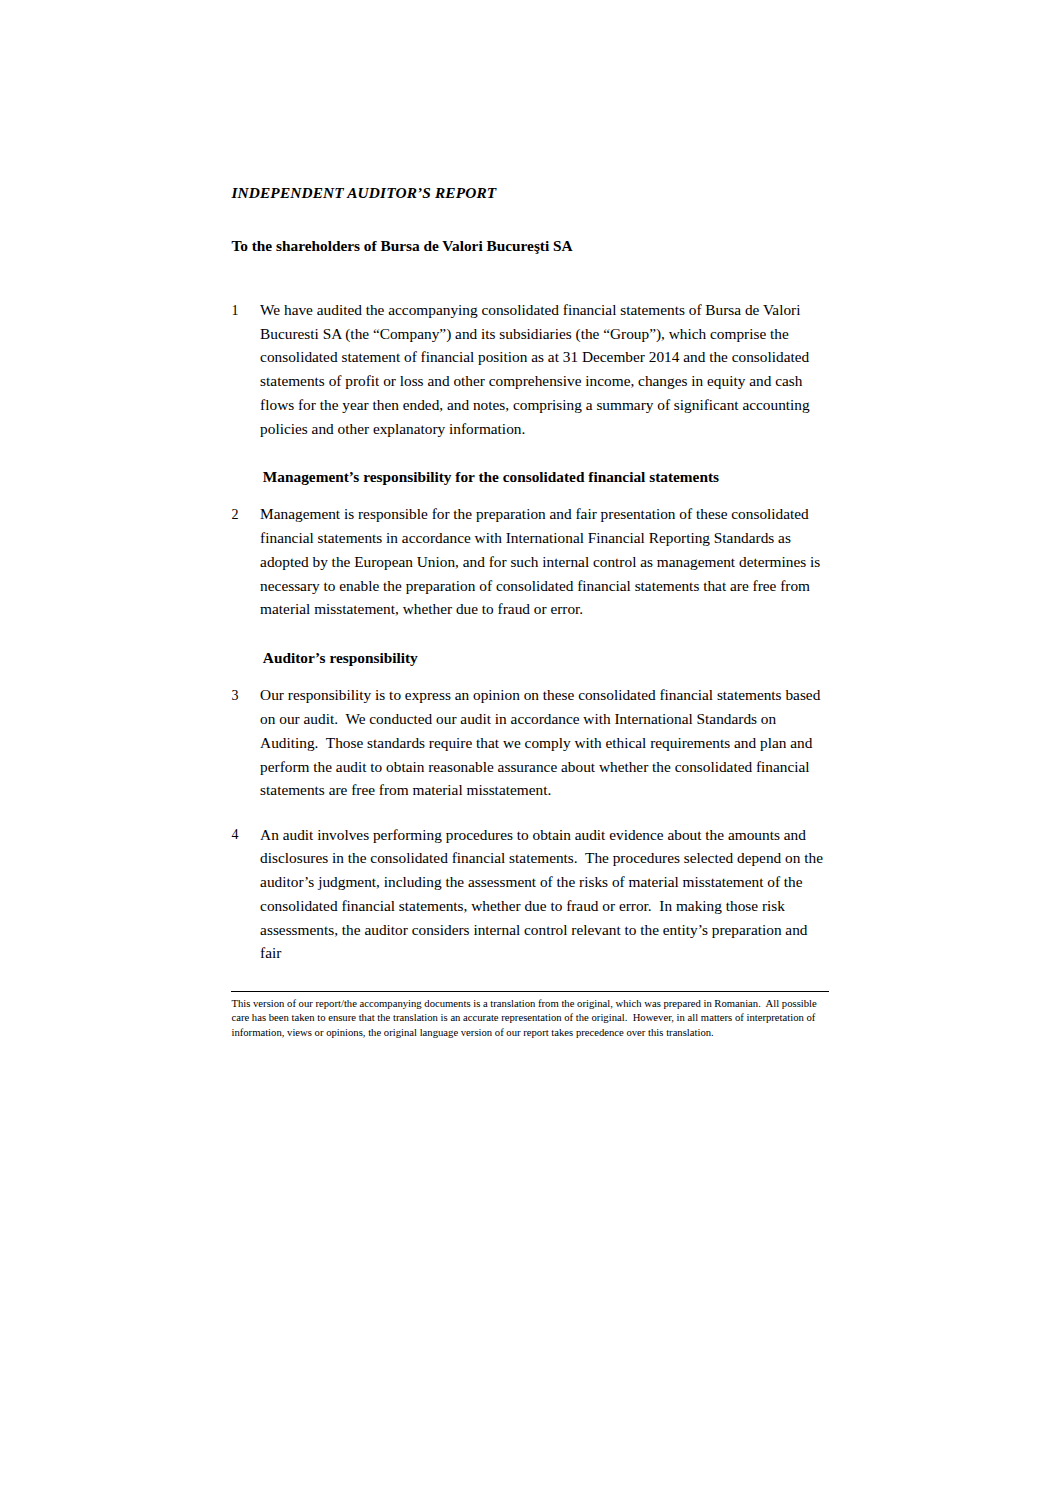INDEPENDENT AUDITOR’S REPORT
To the shareholders of Bursa de Valori Bucureşti SA
1
We have audited the accompanying consolidated financial statements of Bursa de Valori Bucuresti SA (the “Company”) and its subsidiaries (the “Group”), which comprise the consolidated statement of financial position as at 31 December 2014 and the consolidated statements of profit or loss and other comprehensive income, changes in equity and cash flows for the year then ended, and notes, comprising a summary of significant accounting policies and other explanatory information.
Management’s responsibility for the consolidated financial statements
2
Management is responsible for the preparation and fair presentation of these consolidated financial statements in accordance with International Financial Reporting Standards as adopted by the European Union, and for such internal control as management determines is necessary to enable the preparation of consolidated financial statements that are free from material misstatement, whether due to fraud or error.
Auditor’s responsibility
3
Our responsibility is to express an opinion on these consolidated financial statements based on our audit. We conducted our audit in accordance with International Standards on Auditing. Those standards require that we comply with ethical requirements and plan and perform the audit to obtain reasonable assurance about whether the consolidated financial statements are free from material misstatement.
4
An audit involves performing procedures to obtain audit evidence about the amounts and disclosures in the consolidated financial statements. The procedures selected depend on the auditor’s judgment, including the assessment of the risks of material misstatement of the consolidated financial statements, whether due to fraud or error. In making those risk assessments, the auditor considers internal control relevant to the entity’s preparation and fair
This version of our report/the accompanying documents is a translation from the original, which was prepared in Romanian. All possible care has been taken to ensure that the translation is an accurate representation of the original. However, in all matters of interpretation of information, views or opinions, the original language version of our report takes precedence over this translation.